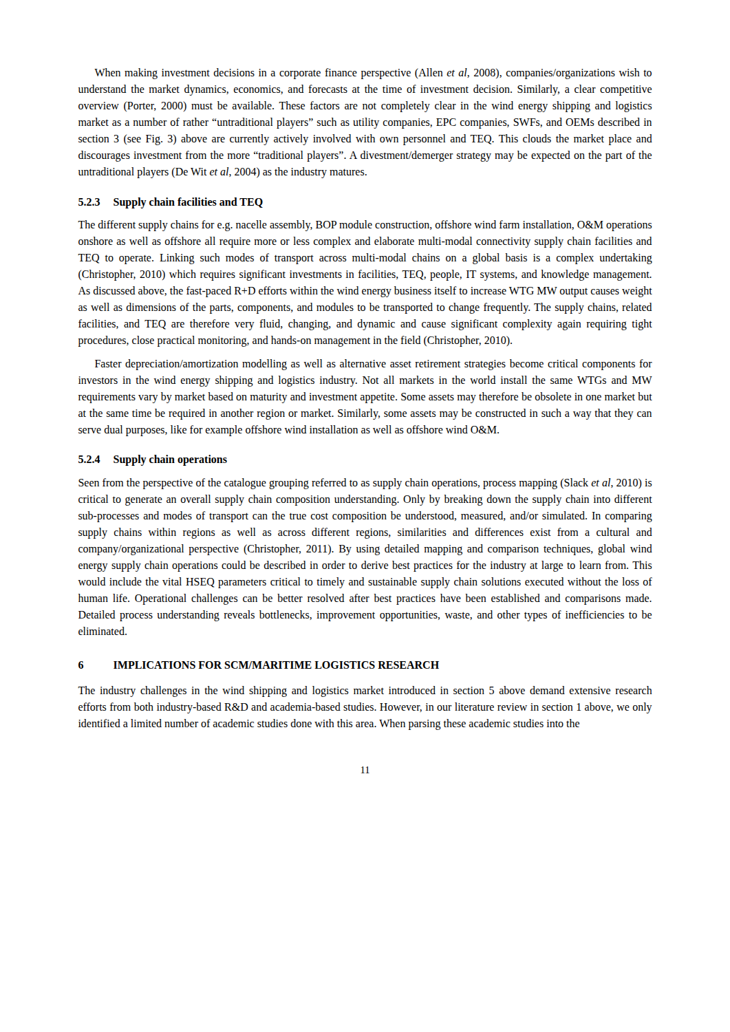When making investment decisions in a corporate finance perspective (Allen et al, 2008), companies/organizations wish to understand the market dynamics, economics, and forecasts at the time of investment decision. Similarly, a clear competitive overview (Porter, 2000) must be available. These factors are not completely clear in the wind energy shipping and logistics market as a number of rather “untraditional players” such as utility companies, EPC companies, SWFs, and OEMs described in section 3 (see Fig. 3) above are currently actively involved with own personnel and TEQ. This clouds the market place and discourages investment from the more “traditional players”. A divestment/demerger strategy may be expected on the part of the untraditional players (De Wit et al, 2004) as the industry matures.
5.2.3 Supply chain facilities and TEQ
The different supply chains for e.g. nacelle assembly, BOP module construction, offshore wind farm installation, O&M operations onshore as well as offshore all require more or less complex and elaborate multi-modal connectivity supply chain facilities and TEQ to operate. Linking such modes of transport across multi-modal chains on a global basis is a complex undertaking (Christopher, 2010) which requires significant investments in facilities, TEQ, people, IT systems, and knowledge management. As discussed above, the fast-paced R+D efforts within the wind energy business itself to increase WTG MW output causes weight as well as dimensions of the parts, components, and modules to be transported to change frequently. The supply chains, related facilities, and TEQ are therefore very fluid, changing, and dynamic and cause significant complexity again requiring tight procedures, close practical monitoring, and hands-on management in the field (Christopher, 2010).
Faster depreciation/amortization modelling as well as alternative asset retirement strategies become critical components for investors in the wind energy shipping and logistics industry. Not all markets in the world install the same WTGs and MW requirements vary by market based on maturity and investment appetite. Some assets may therefore be obsolete in one market but at the same time be required in another region or market. Similarly, some assets may be constructed in such a way that they can serve dual purposes, like for example offshore wind installation as well as offshore wind O&M.
5.2.4 Supply chain operations
Seen from the perspective of the catalogue grouping referred to as supply chain operations, process mapping (Slack et al, 2010) is critical to generate an overall supply chain composition understanding. Only by breaking down the supply chain into different sub-processes and modes of transport can the true cost composition be understood, measured, and/or simulated. In comparing supply chains within regions as well as across different regions, similarities and differences exist from a cultural and company/organizational perspective (Christopher, 2011). By using detailed mapping and comparison techniques, global wind energy supply chain operations could be described in order to derive best practices for the industry at large to learn from. This would include the vital HSEQ parameters critical to timely and sustainable supply chain solutions executed without the loss of human life. Operational challenges can be better resolved after best practices have been established and comparisons made. Detailed process understanding reveals bottlenecks, improvement opportunities, waste, and other types of inefficiencies to be eliminated.
6 IMPLICATIONS FOR SCM/MARITIME LOGISTICS RESEARCH
The industry challenges in the wind shipping and logistics market introduced in section 5 above demand extensive research efforts from both industry-based R&D and academia-based studies. However, in our literature review in section 1 above, we only identified a limited number of academic studies done with this area. When parsing these academic studies into the
11